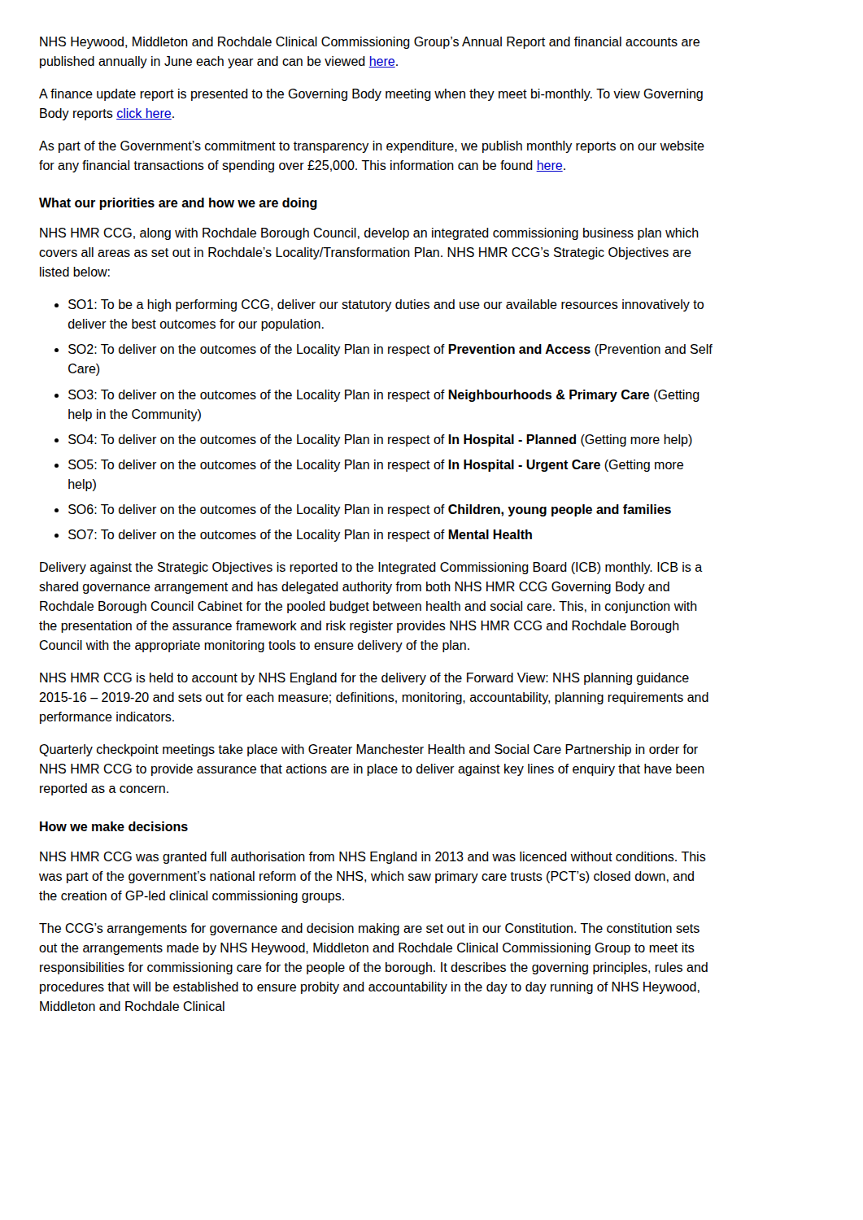NHS Heywood, Middleton and Rochdale Clinical Commissioning Group’s Annual Report and financial accounts are published annually in June each year and can be viewed here.
A finance update report is presented to the Governing Body meeting when they meet bi-monthly. To view Governing Body reports click here.
As part of the Government’s commitment to transparency in expenditure, we publish monthly reports on our website for any financial transactions of spending over £25,000. This information can be found here.
What our priorities are and how we are doing
NHS HMR CCG, along with Rochdale Borough Council, develop an integrated commissioning business plan which covers all areas as set out in Rochdale’s Locality/Transformation Plan. NHS HMR CCG’s Strategic Objectives are listed below:
SO1: To be a high performing CCG, deliver our statutory duties and use our available resources innovatively to deliver the best outcomes for our population.
SO2: To deliver on the outcomes of the Locality Plan in respect of Prevention and Access (Prevention and Self Care)
SO3: To deliver on the outcomes of the Locality Plan in respect of Neighbourhoods & Primary Care (Getting help in the Community)
SO4: To deliver on the outcomes of the Locality Plan in respect of In Hospital - Planned (Getting more help)
SO5: To deliver on the outcomes of the Locality Plan in respect of In Hospital - Urgent Care (Getting more help)
SO6: To deliver on the outcomes of the Locality Plan in respect of Children, young people and families
SO7: To deliver on the outcomes of the Locality Plan in respect of Mental Health
Delivery against the Strategic Objectives is reported to the Integrated Commissioning Board (ICB) monthly. ICB is a shared governance arrangement and has delegated authority from both NHS HMR CCG Governing Body and Rochdale Borough Council Cabinet for the pooled budget between health and social care. This, in conjunction with the presentation of the assurance framework and risk register provides NHS HMR CCG and Rochdale Borough Council with the appropriate monitoring tools to ensure delivery of the plan.
NHS HMR CCG is held to account by NHS England for the delivery of the Forward View: NHS planning guidance 2015-16 – 2019-20 and sets out for each measure; definitions, monitoring, accountability, planning requirements and performance indicators.
Quarterly checkpoint meetings take place with Greater Manchester Health and Social Care Partnership in order for NHS HMR CCG to provide assurance that actions are in place to deliver against key lines of enquiry that have been reported as a concern.
How we make decisions
NHS HMR CCG was granted full authorisation from NHS England in 2013 and was licenced without conditions. This was part of the government’s national reform of the NHS, which saw primary care trusts (PCT’s) closed down, and the creation of GP-led clinical commissioning groups.
The CCG’s arrangements for governance and decision making are set out in our Constitution. The constitution sets out the arrangements made by NHS Heywood, Middleton and Rochdale Clinical Commissioning Group to meet its responsibilities for commissioning care for the people of the borough. It describes the governing principles, rules and procedures that will be established to ensure probity and accountability in the day to day running of NHS Heywood, Middleton and Rochdale Clinical